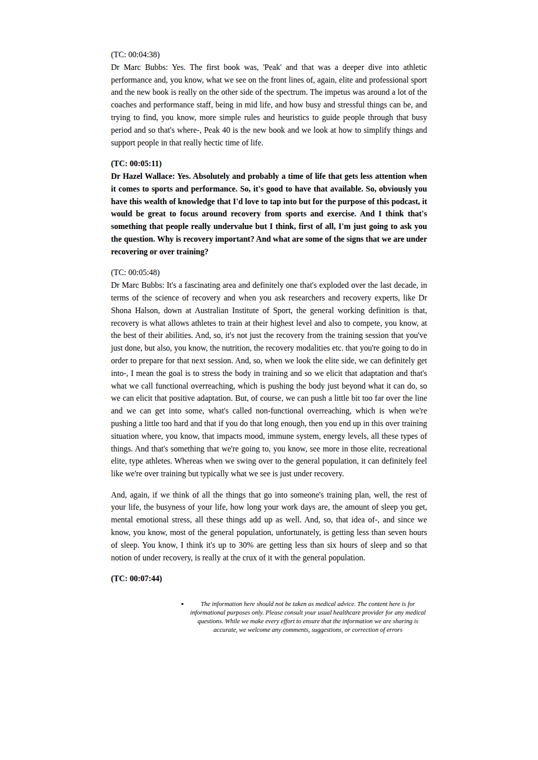(TC: 00:04:38)
Dr Marc Bubbs: Yes. The first book was, 'Peak' and that was a deeper dive into athletic performance and, you know, what we see on the front lines of, again, elite and professional sport and the new book is really on the other side of the spectrum. The impetus was around a lot of the coaches and performance staff, being in mid life, and how busy and stressful things can be, and trying to find, you know, more simple rules and heuristics to guide people through that busy period and so that's where-, Peak 40 is the new book and we look at how to simplify things and support people in that really hectic time of life.
(TC: 00:05:11)
Dr Hazel Wallace: Yes. Absolutely and probably a time of life that gets less attention when it comes to sports and performance. So, it's good to have that available. So, obviously you have this wealth of knowledge that I'd love to tap into but for the purpose of this podcast, it would be great to focus around recovery from sports and exercise. And I think that's something that people really undervalue but I think, first of all, I'm just going to ask you the question. Why is recovery important? And what are some of the signs that we are under recovering or over training?
(TC: 00:05:48)
Dr Marc Bubbs: It's a fascinating area and definitely one that's exploded over the last decade, in terms of the science of recovery and when you ask researchers and recovery experts, like Dr Shona Halson, down at Australian Institute of Sport, the general working definition is that, recovery is what allows athletes to train at their highest level and also to compete, you know, at the best of their abilities. And, so, it's not just the recovery from the training session that you've just done, but also, you know, the nutrition, the recovery modalities etc. that you're going to do in order to prepare for that next session. And, so, when we look the elite side, we can definitely get into-, I mean the goal is to stress the body in training and so we elicit that adaptation and that's what we call functional overreaching, which is pushing the body just beyond what it can do, so we can elicit that positive adaptation. But, of course, we can push a little bit too far over the line and we can get into some, what's called non-functional overreaching, which is when we're pushing a little too hard and that if you do that long enough, then you end up in this over training situation where, you know, that impacts mood, immune system, energy levels, all these types of things. And that's something that we're going to, you know, see more in those elite, recreational elite, type athletes. Whereas when we swing over to the general population, it can definitely feel like we're over training but typically what we see is just under recovery.
And, again, if we think of all the things that go into someone's training plan, well, the rest of your life, the busyness of your life, how long your work days are, the amount of sleep you get, mental emotional stress, all these things add up as well. And, so, that idea of-, and since we know, you know, most of the general population, unfortunately, is getting less than seven hours of sleep. You know, I think it's up to 30% are getting less than six hours of sleep and so that notion of under recovery, is really at the crux of it with the general population.
(TC: 00:07:44)
The information here should not be taken as medical advice. The content here is for informational purposes only. Please consult your usual healthcare provider for any medical questions. While we make every effort to ensure that the information we are sharing is accurate, we welcome any comments, suggestions, or correction of errors